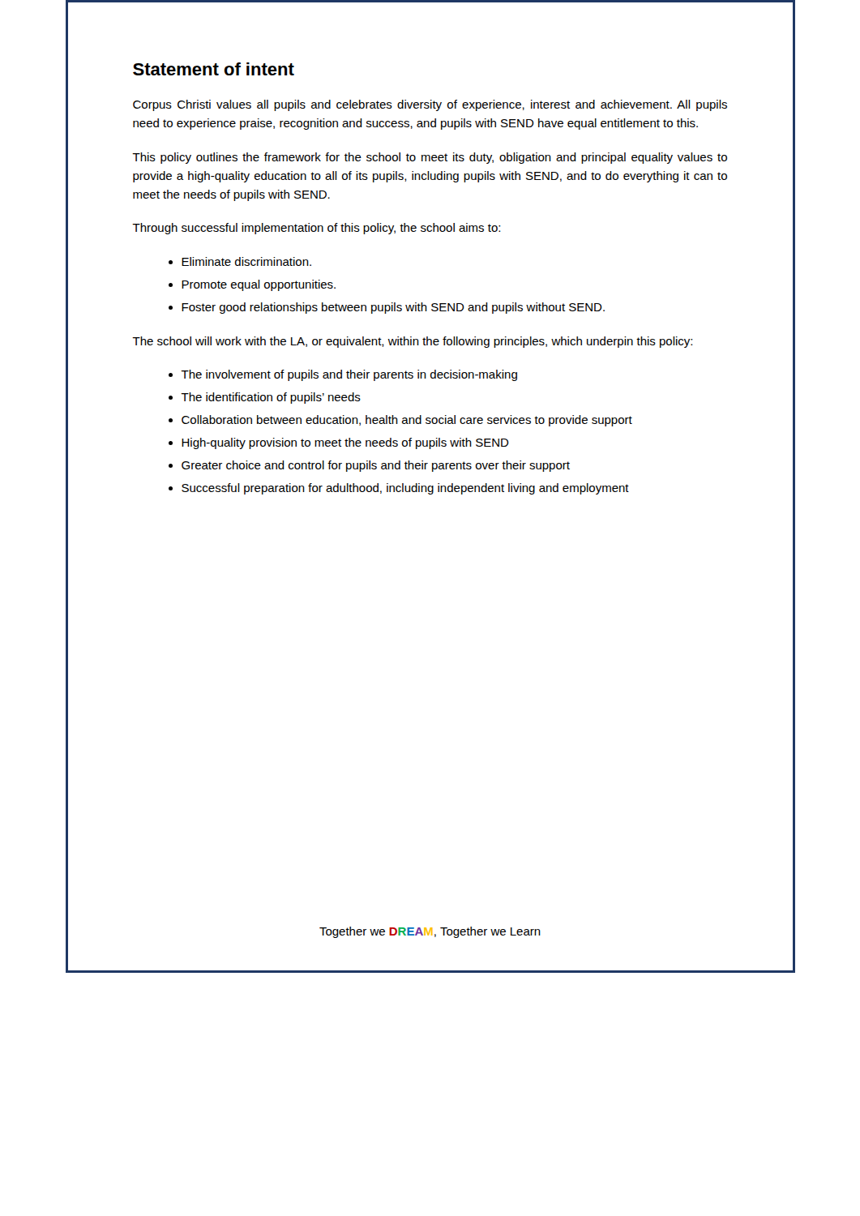Statement of intent
Corpus Christi values all pupils and celebrates diversity of experience, interest and achievement. All pupils need to experience praise, recognition and success, and pupils with SEND have equal entitlement to this.
This policy outlines the framework for the school to meet its duty, obligation and principal equality values to provide a high-quality education to all of its pupils, including pupils with SEND, and to do everything it can to meet the needs of pupils with SEND.
Through successful implementation of this policy, the school aims to:
Eliminate discrimination.
Promote equal opportunities.
Foster good relationships between pupils with SEND and pupils without SEND.
The school will work with the LA, or equivalent, within the following principles, which underpin this policy:
The involvement of pupils and their parents in decision-making
The identification of pupils’ needs
Collaboration between education, health and social care services to provide support
High-quality provision to meet the needs of pupils with SEND
Greater choice and control for pupils and their parents over their support
Successful preparation for adulthood, including independent living and employment
Together we DREAM, Together we Learn